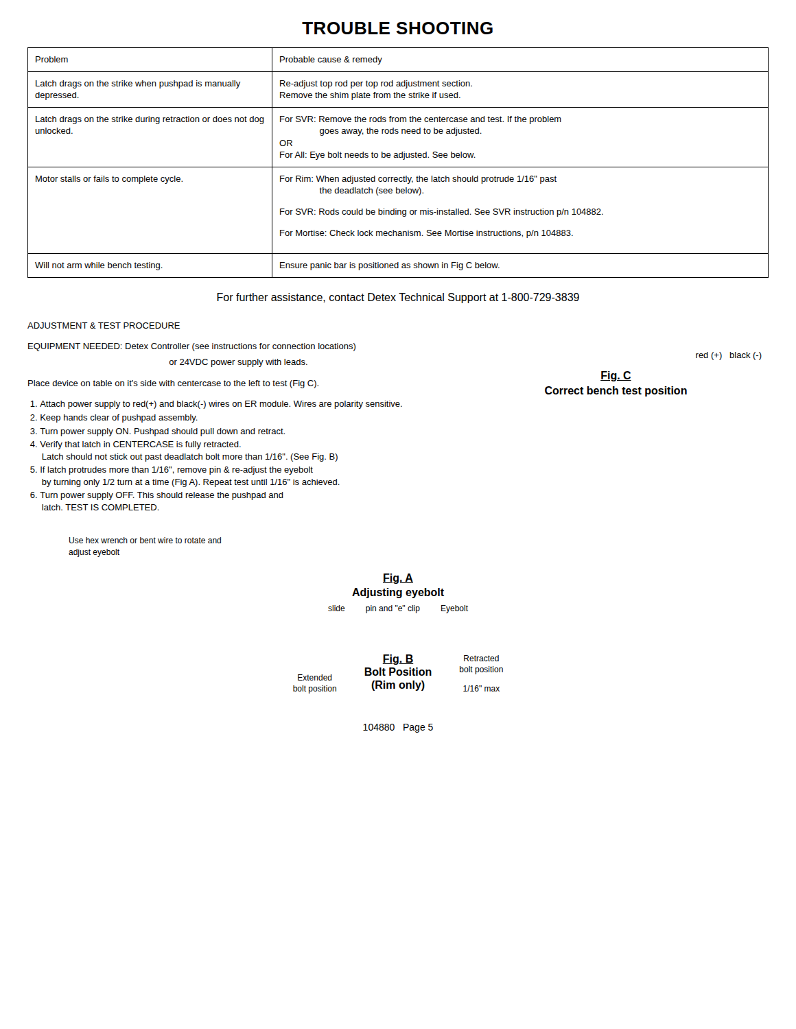TROUBLE SHOOTING
| Problem | Probable cause & remedy |
| --- | --- |
| Latch drags on the strike when pushpad is manually depressed. | Re-adjust top rod per top rod adjustment section. Remove the shim plate from the strike if used. |
| Latch drags on the strike during retraction or does not dog unlocked. | For SVR: Remove the rods from the centercase and test. If the problem goes away, the rods need to be adjusted. OR For All: Eye bolt needs to be adjusted. See below. |
| Motor stalls or fails to complete cycle. | For Rim: When adjusted correctly, the latch should protrude 1/16" past the deadlatch (see below). For SVR: Rods could be binding or mis-installed. See SVR instruction p/n 104882. For Mortise: Check lock mechanism. See Mortise instructions, p/n 104883. |
| Will not arm while bench testing. | Ensure panic bar is positioned as shown in Fig C below. |
For further assistance, contact Detex Technical Support at 1-800-729-3839
ADJUSTMENT & TEST PROCEDURE
EQUIPMENT NEEDED: Detex Controller (see instructions for connection locations)
or 24VDC power supply with leads.
Place device on table on it's side with centercase to the left to test (Fig C).
Attach power supply to red(+) and black(-) wires on ER module. Wires are polarity sensitive.
Keep hands clear of pushpad assembly.
Turn power supply ON. Pushpad should pull down and retract.
Verify that latch in CENTERCASE is fully retracted. Latch should not stick out past deadlatch bolt more than 1/16". (See Fig. B)
If latch protrudes more than 1/16", remove pin & re-adjust the eyebolt by turning only 1/2 turn at a time (Fig A). Repeat test until 1/16" is achieved.
Turn power supply OFF. This should release the pushpad and latch. TEST IS COMPLETED.
red (+) black (-)
Fig. C Correct bench test position
Use hex wrench or bent wire to rotate and adjust eyebolt
Fig. A Adjusting eyebolt
slide pin and "e" clip Eyebolt
Extended
bolt position
Fig. B Bolt Position
(Rim only)
Retracted
bolt position
1/16" max
104880 Page 5